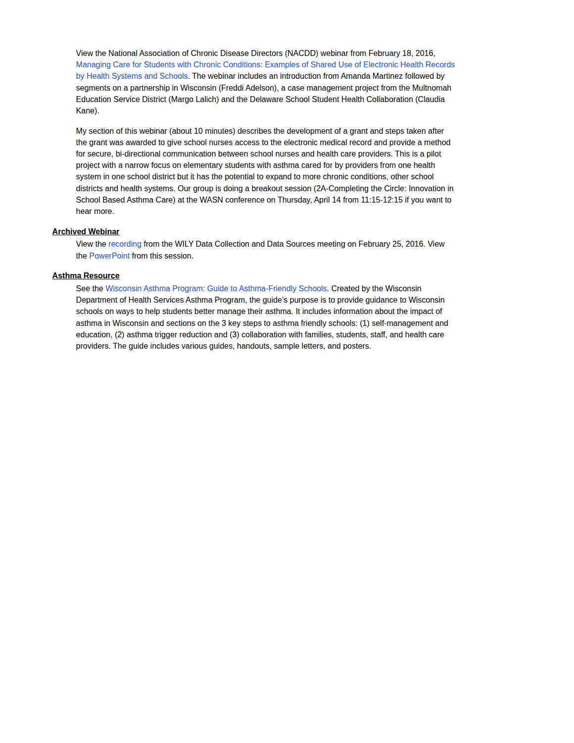View the National Association of Chronic Disease Directors (NACDD) webinar from February 18, 2016, Managing Care for Students with Chronic Conditions: Examples of Shared Use of Electronic Health Records by Health Systems and Schools. The webinar includes an introduction from Amanda Martinez followed by segments on a partnership in Wisconsin (Freddi Adelson), a case management project from the Multnomah Education Service District (Margo Lalich) and the Delaware School Student Health Collaboration (Claudia Kane).
My section of this webinar (about 10 minutes) describes the development of a grant and steps taken after the grant was awarded to give school nurses access to the electronic medical record and provide a method for secure, bi-directional communication between school nurses and health care providers. This is a pilot project with a narrow focus on elementary students with asthma cared for by providers from one health system in one school district but it has the potential to expand to more chronic conditions, other school districts and health systems. Our group is doing a breakout session (2A-Completing the Circle: Innovation in School Based Asthma Care) at the WASN conference on Thursday, April 14 from 11:15-12:15 if you want to hear more.
Archived Webinar
View the recording from the WILY Data Collection and Data Sources meeting on February 25, 2016. View the PowerPoint from this session.
Asthma Resource
See the Wisconsin Asthma Program: Guide to Asthma-Friendly Schools. Created by the Wisconsin Department of Health Services Asthma Program, the guide’s purpose is to provide guidance to Wisconsin schools on ways to help students better manage their asthma. It includes information about the impact of asthma in Wisconsin and sections on the 3 key steps to asthma friendly schools: (1) self-management and education, (2) asthma trigger reduction and (3) collaboration with families, students, staff, and health care providers. The guide includes various guides, handouts, sample letters, and posters.